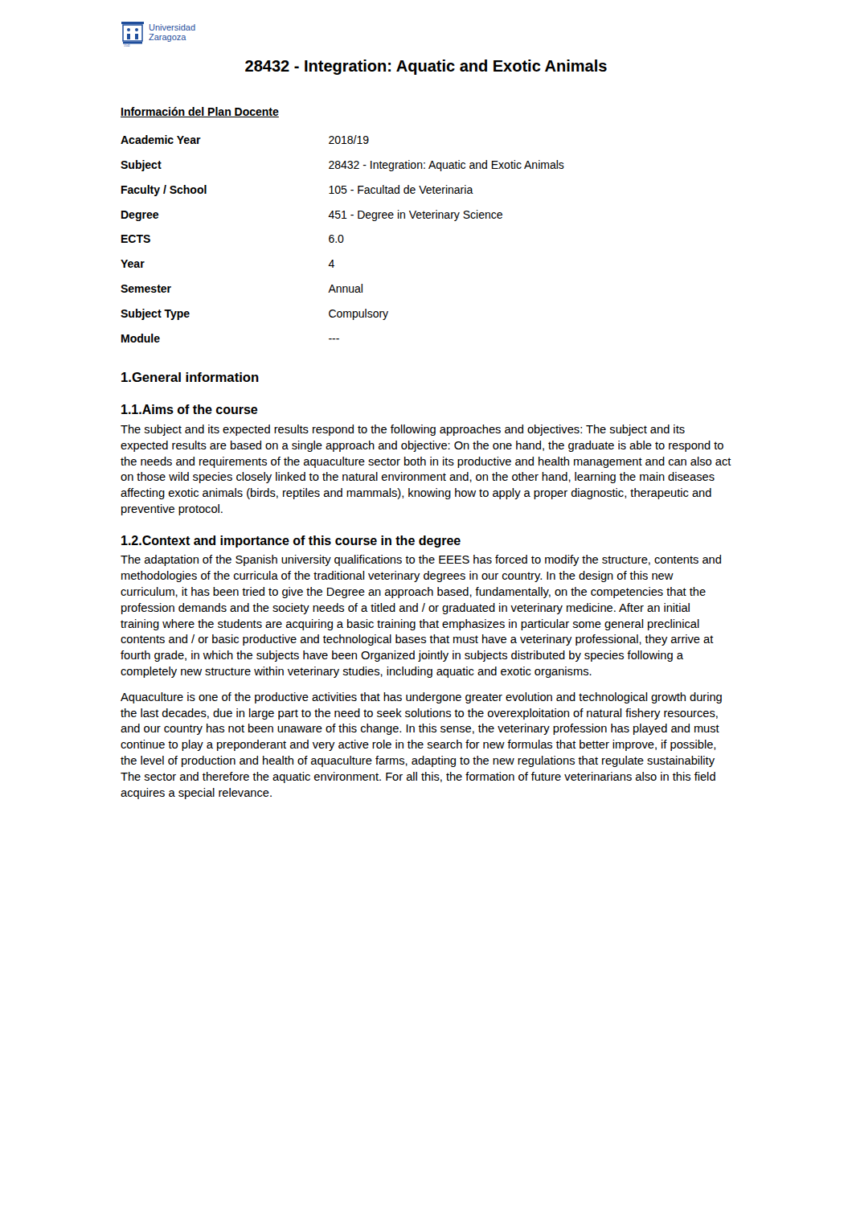1542 Universidad Zaragoza
28432 - Integration: Aquatic and Exotic Animals
Información del Plan Docente
| Academic Year | 2018/19 |
| Subject | 28432 - Integration: Aquatic and Exotic Animals |
| Faculty / School | 105 - Facultad de Veterinaria |
| Degree | 451 - Degree in Veterinary Science |
| ECTS | 6.0 |
| Year | 4 |
| Semester | Annual |
| Subject Type | Compulsory |
| Module | --- |
1.General information
1.1.Aims of the course
The subject and its expected results respond to the following approaches and objectives: The subject and its expected results are based on a single approach and objective: On the one hand, the graduate is able to respond to the needs and requirements of the aquaculture sector both in its productive and health management and can also act on those wild species closely linked to the natural environment and, on the other hand, learning the main diseases affecting exotic animals (birds, reptiles and mammals), knowing how to apply a proper diagnostic, therapeutic and preventive protocol.
1.2.Context and importance of this course in the degree
The adaptation of the Spanish university qualifications to the EEES has forced to modify the structure, contents and methodologies of the curricula of the traditional veterinary degrees in our country. In the design of this new curriculum, it has been tried to give the Degree an approach based, fundamentally, on the competencies that the profession demands and the society needs of a titled and / or graduated in veterinary medicine. After an initial training where the students are acquiring a basic training that emphasizes in particular some general preclinical contents and / or basic productive and technological bases that must have a veterinary professional, they arrive at fourth grade, in which the subjects have been Organized jointly in subjects distributed by species following a completely new structure within veterinary studies, including aquatic and exotic organisms.
Aquaculture is one of the productive activities that has undergone greater evolution and technological growth during the last decades, due in large part to the need to seek solutions to the overexploitation of natural fishery resources, and our country has not been unaware of this change. In this sense, the veterinary profession has played and must continue to play a preponderant and very active role in the search for new formulas that better improve, if possible, the level of production and health of aquaculture farms, adapting to the new regulations that regulate sustainability The sector and therefore the aquatic environment. For all this, the formation of future veterinarians also in this field acquires a special relevance.